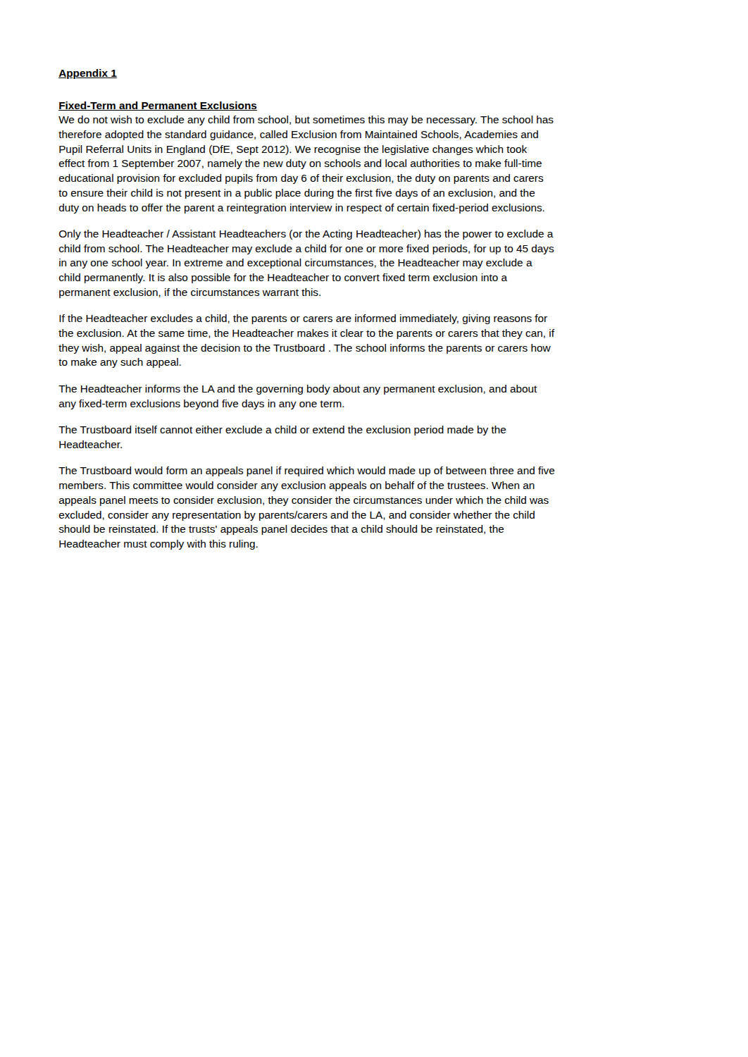Appendix 1
Fixed-Term and Permanent Exclusions
We do not wish to exclude any child from school, but sometimes this may be necessary. The school has therefore adopted the standard guidance, called Exclusion from Maintained Schools, Academies and Pupil Referral Units in England (DfE, Sept 2012). We recognise the legislative changes which took effect from 1 September 2007, namely the new duty on schools and local authorities to make full-time educational provision for excluded pupils from day 6 of their exclusion, the duty on parents and carers to ensure their child is not present in a public place during the first five days of an exclusion, and the duty on heads to offer the parent a reintegration interview in respect of certain fixed-period exclusions.
Only the Headteacher / Assistant Headteachers (or the Acting Headteacher) has the power to exclude a child from school. The Headteacher may exclude a child for one or more fixed periods, for up to 45 days in any one school year. In extreme and exceptional circumstances, the Headteacher may exclude a child permanently. It is also possible for the Headteacher to convert fixed term exclusion into a permanent exclusion, if the circumstances warrant this.
If the Headteacher excludes a child, the parents or carers are informed immediately, giving reasons for the exclusion. At the same time, the Headteacher makes it clear to the parents or carers that they can, if they wish, appeal against the decision to the Trustboard . The school informs the parents or carers how to make any such appeal.
The Headteacher informs the LA and the governing body about any permanent exclusion, and about any fixed-term exclusions beyond five days in any one term.
The Trustboard itself cannot either exclude a child or extend the exclusion period made by the Headteacher.
The Trustboard would form an appeals panel if required which would made up of between three and five members. This committee would consider any exclusion appeals on behalf of the trustees. When an appeals panel meets to consider exclusion, they consider the circumstances under which the child was excluded, consider any representation by parents/carers and the LA, and consider whether the child should be reinstated. If the trusts' appeals panel decides that a child should be reinstated, the Headteacher must comply with this ruling.